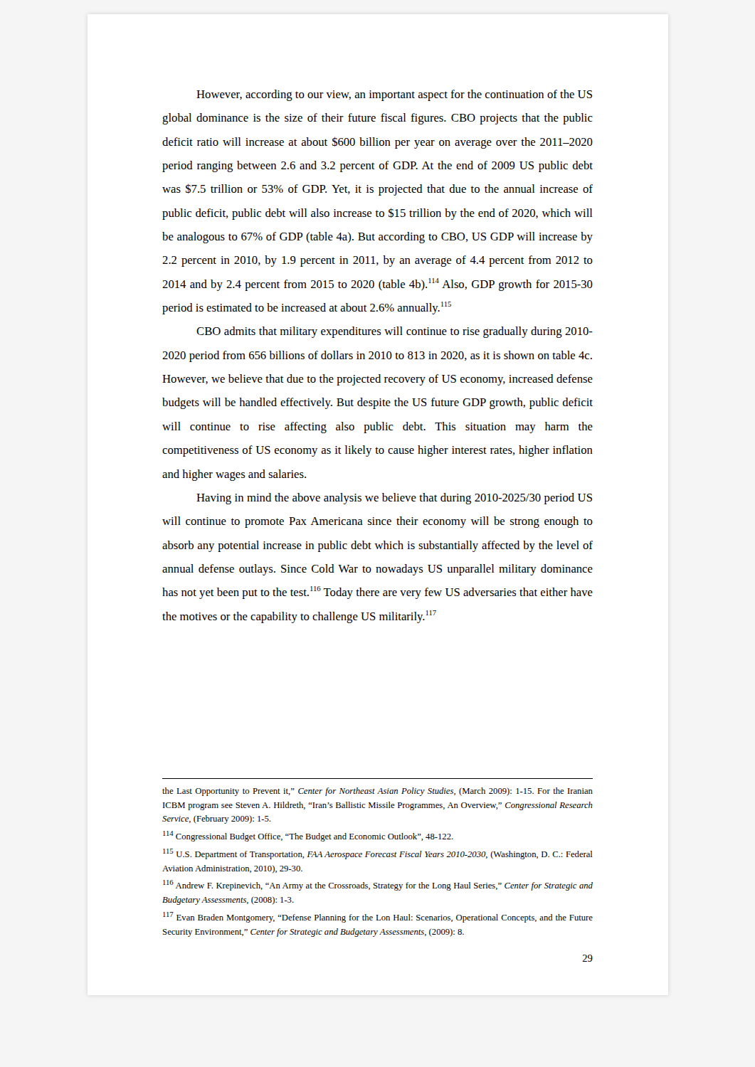However, according to our view, an important aspect for the continuation of the US global dominance is the size of their future fiscal figures. CBO projects that the public deficit ratio will increase at about $600 billion per year on average over the 2011–2020 period ranging between 2.6 and 3.2 percent of GDP. At the end of 2009 US public debt was $7.5 trillion or 53% of GDP. Yet, it is projected that due to the annual increase of public deficit, public debt will also increase to $15 trillion by the end of 2020, which will be analogous to 67% of GDP (table 4a). But according to CBO, US GDP will increase by 2.2 percent in 2010, by 1.9 percent in 2011, by an average of 4.4 percent from 2012 to 2014 and by 2.4 percent from 2015 to 2020 (table 4b).114 Also, GDP growth for 2015-30 period is estimated to be increased at about 2.6% annually.115
CBO admits that military expenditures will continue to rise gradually during 2010-2020 period from 656 billions of dollars in 2010 to 813 in 2020, as it is shown on table 4c. However, we believe that due to the projected recovery of US economy, increased defense budgets will be handled effectively. But despite the US future GDP growth, public deficit will continue to rise affecting also public debt. This situation may harm the competitiveness of US economy as it likely to cause higher interest rates, higher inflation and higher wages and salaries.
Having in mind the above analysis we believe that during 2010-2025/30 period US will continue to promote Pax Americana since their economy will be strong enough to absorb any potential increase in public debt which is substantially affected by the level of annual defense outlays. Since Cold War to nowadays US unparallel military dominance has not yet been put to the test.116 Today there are very few US adversaries that either have the motives or the capability to challenge US militarily.117
the Last Opportunity to Prevent it,” Center for Northeast Asian Policy Studies, (March 2009): 1-15. For the Iranian ICBM program see Steven A. Hildreth, “Iran’s Ballistic Missile Programmes, An Overview,” Congressional Research Service, (February 2009): 1-5.
114 Congressional Budget Office, “The Budget and Economic Outlook”, 48-122.
115 U.S. Department of Transportation, FAA Aerospace Forecast Fiscal Years 2010-2030, (Washington, D. C.: Federal Aviation Administration, 2010), 29-30.
116 Andrew F. Krepinevich, “An Army at the Crossroads, Strategy for the Long Haul Series,” Center for Strategic and Budgetary Assessments, (2008): 1-3.
117 Evan Braden Montgomery, “Defense Planning for the Lon Haul: Scenarios, Operational Concepts, and the Future Security Environment,” Center for Strategic and Budgetary Assessments, (2009): 8.
29